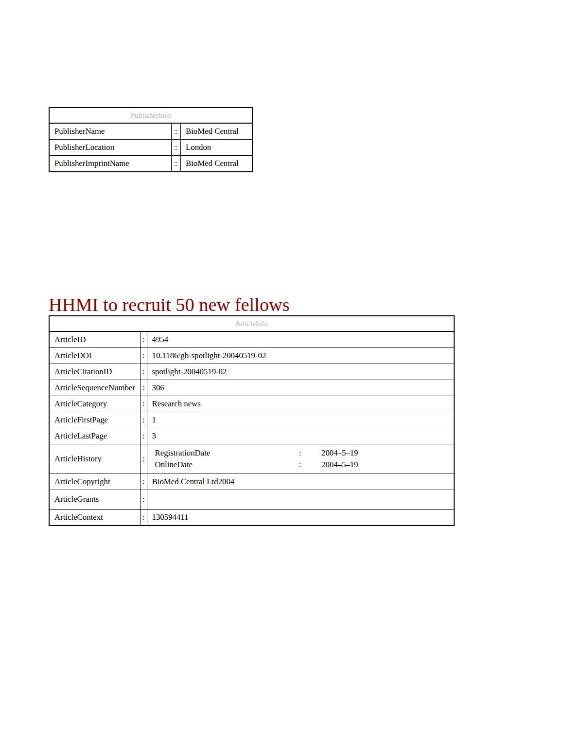PublisherInfo
| PublisherName | : | BioMed Central |
| PublisherLocation | : | London |
| PublisherImprintName | : | BioMed Central |
HHMI to recruit 50 new fellows
ArticleInfo
| ArticleID | : | 4954 |
| ArticleDOI | : | 10.1186/gb-spotlight-20040519-02 |
| ArticleCitationID | : | spotlight-20040519-02 |
| ArticleSequenceNumber | : | 306 |
| ArticleCategory | : | Research news |
| ArticleFirstPage | : | 1 |
| ArticleLastPage | : | 3 |
| ArticleHistory | : | / RegistrationDate / : / 2004–5–19 / / OnlineDate / : / 2004–5–19 / |
| ArticleCopyright | : | BioMed Central Ltd2004 |
| ArticleGrants | : | |
| ArticleContext | : | 130594411 |